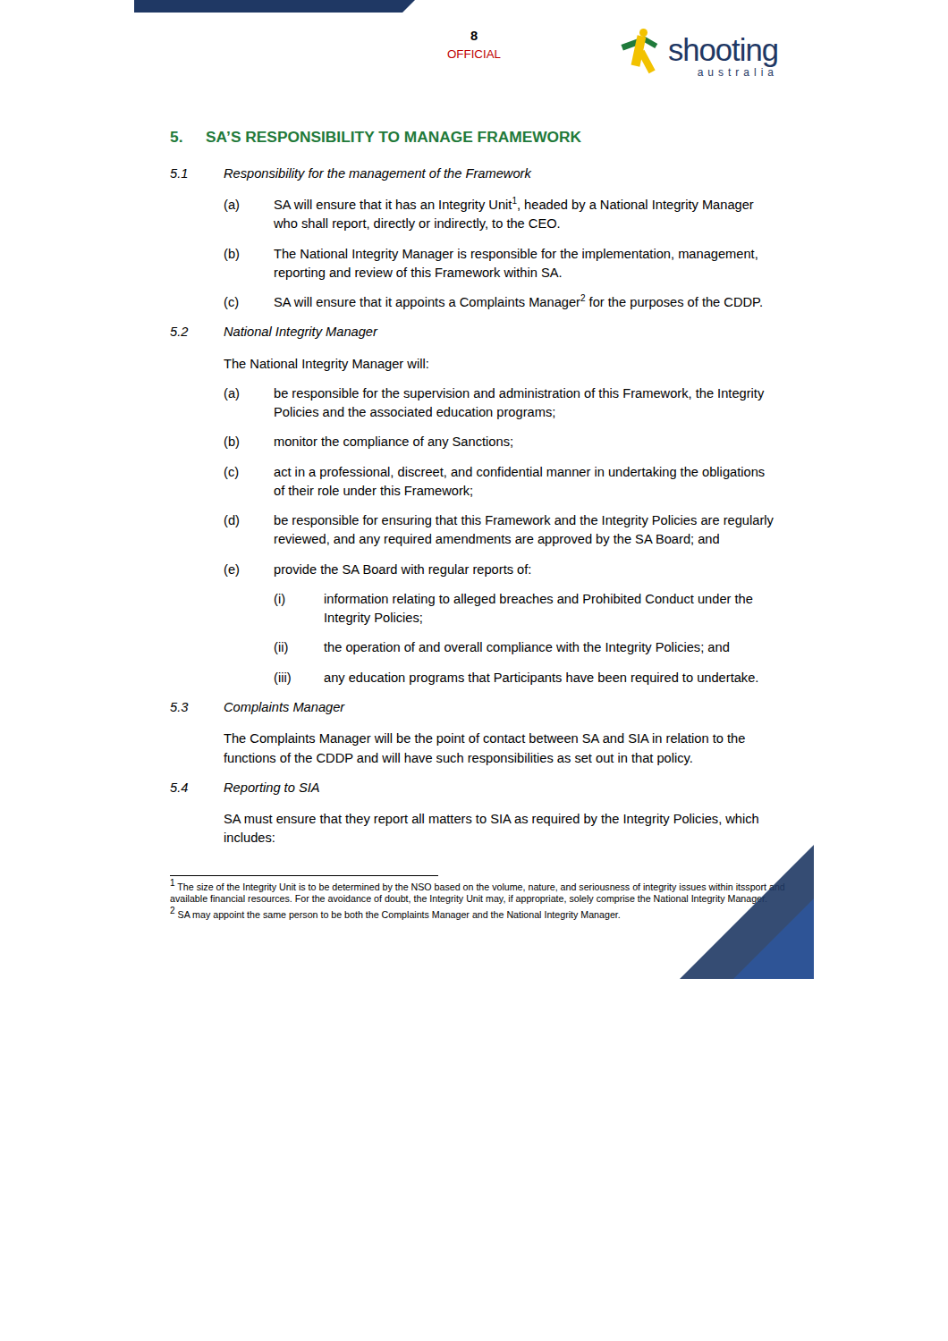shooting australia
8
OFFICIAL
5. SA’S RESPONSIBILITY TO MANAGE FRAMEWORK
5.1
Responsibility for the management of the Framework
(a)
SA will ensure that it has an Integrity Unit1, headed by a National Integrity Manager who shall report, directly or indirectly, to the CEO.
(b)
The National Integrity Manager is responsible for the implementation, management, reporting and review of this Framework within SA.
(c)
SA will ensure that it appoints a Complaints Manager2 for the purposes of the CDDP.
5.2
National Integrity Manager
The National Integrity Manager will:
(a)
be responsible for the supervision and administration of this Framework, the Integrity Policies and the associated education programs;
(b)
monitor the compliance of any Sanctions;
(c)
act in a professional, discreet, and confidential manner in undertaking the obligations of their role under this Framework;
(d)
be responsible for ensuring that this Framework and the Integrity Policies are regularly reviewed, and any required amendments are approved by the SA Board; and
(e)
provide the SA Board with regular reports of:
(i)
information relating to alleged breaches and Prohibited Conduct under the Integrity Policies;
(ii)
the operation of and overall compliance with the Integrity Policies; and
(iii)
any education programs that Participants have been required to undertake.
5.3
Complaints Manager
The Complaints Manager will be the point of contact between SA and SIA in relation to the functions of the CDDP and will have such responsibilities as set out in that policy.
5.4
Reporting to SIA
SA must ensure that they report all matters to SIA as required by the Integrity Policies, which includes:
1 The size of the Integrity Unit is to be determined by the NSO based on the volume, nature, and seriousness of integrity issues within itssport and available financial resources. For the avoidance of doubt, the Integrity Unit may, if appropriate, solely comprise the National Integrity Manager.
2 SA may appoint the same person to be both the Complaints Manager and the National Integrity Manager.